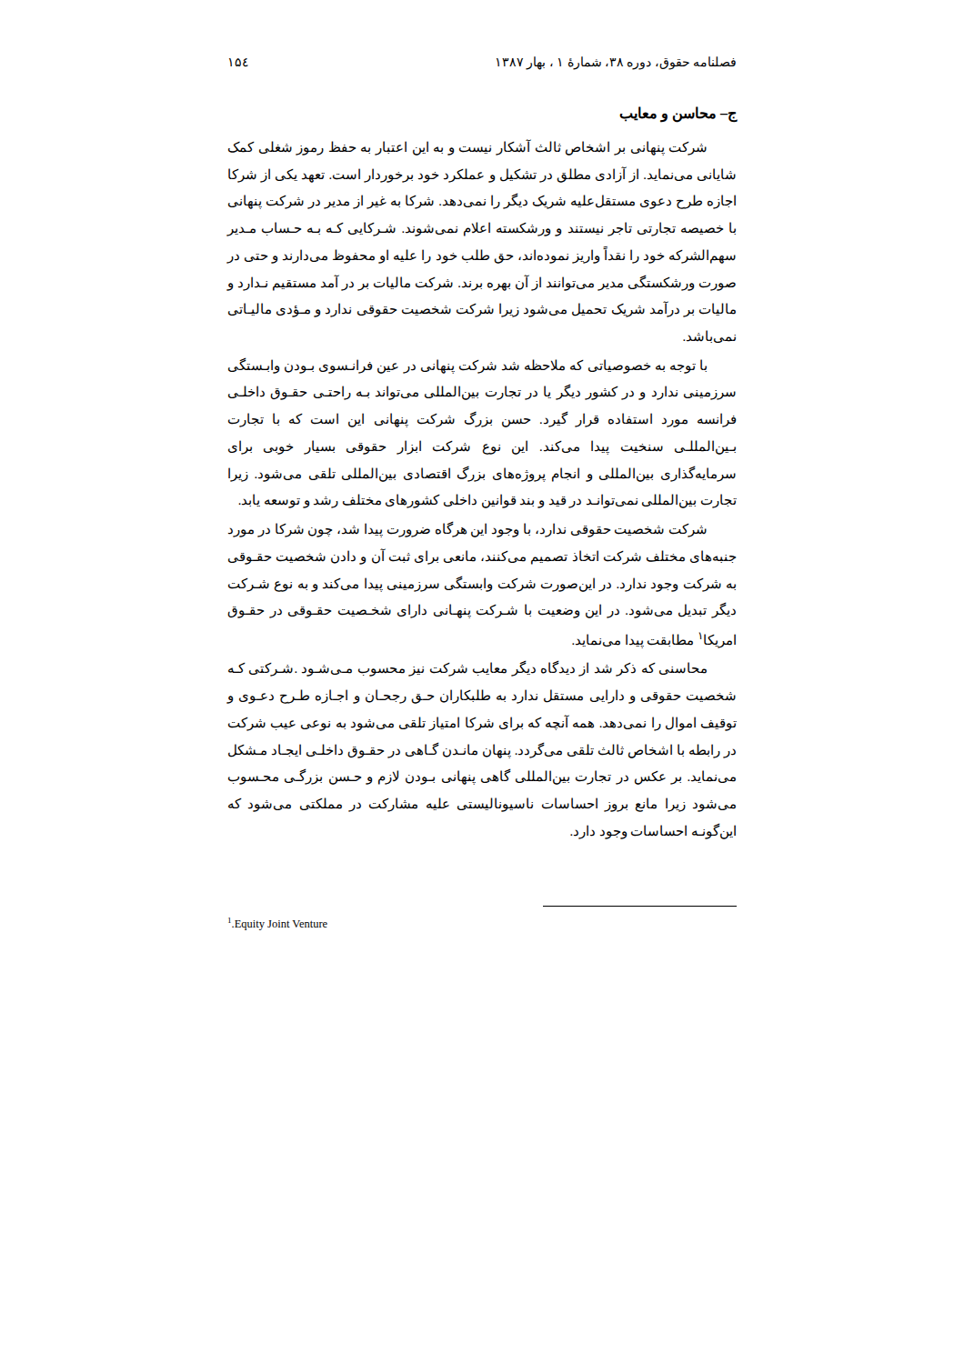فصلنامه حقوق، دوره ۳۸، شمارهٔ ۱ ، بهار ۱۳۸۷ ۱۵٤
ج– محاسن و معایب
شرکت پنهانی بر اشخاص ثالث آشکار نیست و به این اعتبار به حفظ رموز شغلی کمک شایانی می‌نماید. از آزادی مطلق در تشکیل و عملکرد خود برخوردار است. تعهد یکی از شرکا اجازه طرح دعوی مستقل‌علیه شریک دیگر را نمی‌دهد. شرکا به غیر از مدیر در شرکت پنهانی با خصیصه تجارتی تاجر نیستند و ورشکسته اعلام نمی‌شوند. شـرکایی کـه بـه حـساب مـدیر سهم‌الشرکه خود را نقداً واریز نموده‌اند، حق طلب خود را علیه او محفوظ می‌دارند و حتی در صورت ورشکستگی مدیر می‌توانند از آن بهره برند. شرکت مالیات بر در آمد مستقیم نـدارد و مالیات بر درآمد شریک تحمیل می‌شود زیرا شرکت شخصیت حقوقی ندارد و مـؤدی مالیـاتی نمی‌باشد.
با توجه به خصوصیاتی که ملاحظه شد شرکت پنهانی در عین فرانـسوی بـودن وابـستگی سرزمینی ندارد و در کشور دیگر یا در تجارت بین‌المللی می‌تواند بـه راحتـی حقـوق داخلـی فرانسه مورد استفاده قرار گیرد. حسن بزرگ شرکت پنهانی این است که با تجارت بـین‌المللـی سنخیت پیدا می‌کند. این نوع شرکت ابزار حقوقی بسیار خوبی برای سرمایه‌گذاری بین‌المللی و انجام پروژه‌های بزرگ اقتصادی بین‌المللی تلقی می‌شود. زیرا تجارت بین‌المللی نمی‌توانـد در قید و بند قوانین داخلی کشورهای مختلف رشد و توسعه یابد.
شرکت شخصیت حقوقی ندارد، با وجود این هرگاه ضرورت پیدا شد، چون شرکا در مورد جنبه‌های مختلف شرکت اتخاذ تصمیم می‌کنند، مانعی برای ثبت آن و دادن شخصیت حقـوقی به شرکت وجود ندارد. در این‌صورت شرکت وابستگی سرزمینی پیدا می‌کند و به نوع شـرکت دیگر تبدیل می‌شود. در این وضعیت با شـرکت پنهـانی دارای شخـصیت حقـوقی در حقـوق امریکا۱ مطابقت پیدا می‌نماید.
محاسنی که ذکر شد از دیدگاه دیگر معایب شرکت نیز محسوب مـی‌شـود .شـرکتی کـه شخصیت حقوقی و دارایی مستقل ندارد به طلبکاران حـق رجحـان و اجـازه طـرح دعـوی و توقیف اموال را نمی‌دهد. همه آنچه که برای شرکا امتیاز تلقی می‌شود به نوعی عیب شرکت در رابطه با اشخاص ثالث تلقی می‌گردد. پنهان مانـدن گـاهی در حقـوق داخلـی ایجـاد مـشکل می‌نماید. بر عکس در تجارت بین‌المللی گاهی پنهانی بـودن لازم و حـسن بزرگـی محـسوب می‌شود زیرا مانع بروز احساسات ناسیونالیستی علیه مشارکت در مملکتی می‌شود که این‌گونـه احساسات وجود دارد.
1.Equity Joint Venture